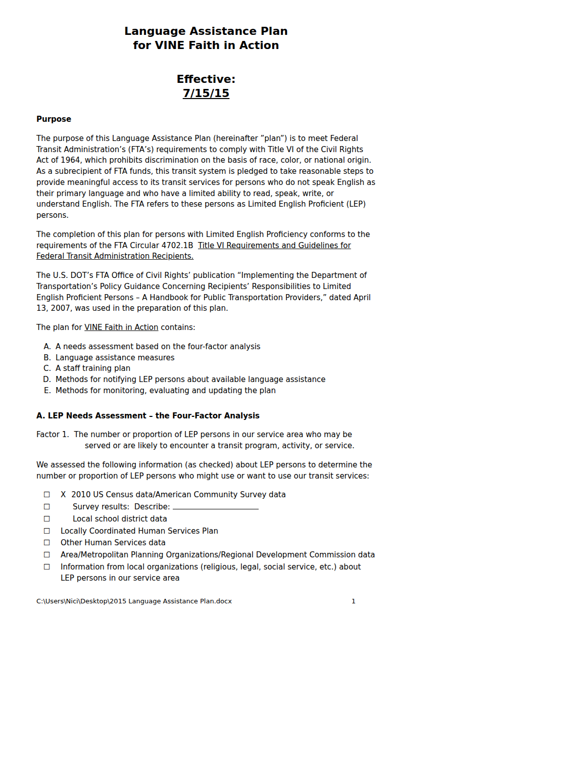Language Assistance Plan
for VINE Faith in Action
Effective:
7/15/15
Purpose
The purpose of this Language Assistance Plan (hereinafter ”plan”) is to meet Federal Transit Administration’s (FTA’s) requirements to comply with Title VI of the Civil Rights Act of 1964, which prohibits discrimination on the basis of race, color, or national origin. As a subrecipient of FTA funds, this transit system is pledged to take reasonable steps to provide meaningful access to its transit services for persons who do not speak English as their primary language and who have a limited ability to read, speak, write, or understand English. The FTA refers to these persons as Limited English Proficient (LEP) persons.
The completion of this plan for persons with Limited English Proficiency conforms to the requirements of the FTA Circular 4702.1B Title VI Requirements and Guidelines for Federal Transit Administration Recipients.
The U.S. DOT’s FTA Office of Civil Rights’ publication “Implementing the Department of Transportation’s Policy Guidance Concerning Recipients’ Responsibilities to Limited English Proficient Persons – A Handbook for Public Transportation Providers,” dated April 13, 2007, was used in the preparation of this plan.
The plan for VINE Faith in Action contains:
A needs assessment based on the four-factor analysis
Language assistance measures
A staff training plan
Methods for notifying LEP persons about available language assistance
Methods for monitoring, evaluating and updating the plan
A. LEP Needs Assessment – the Four-Factor Analysis
Factor 1. The number or proportion of LEP persons in our service area who may be served or are likely to encounter a transit program, activity, or service.
We assessed the following information (as checked) about LEP persons to determine the number or proportion of LEP persons who might use or want to use our transit services:
X 2010 US Census data/American Community Survey data
Survey results: Describe:
Local school district data
Locally Coordinated Human Services Plan
Other Human Services data
Area/Metropolitan Planning Organizations/Regional Development Commission data
Information from local organizations (religious, legal, social service, etc.) about LEP persons in our service area
C:\Users\Nici\Desktop\2015 Language Assistance Plan.docx 1